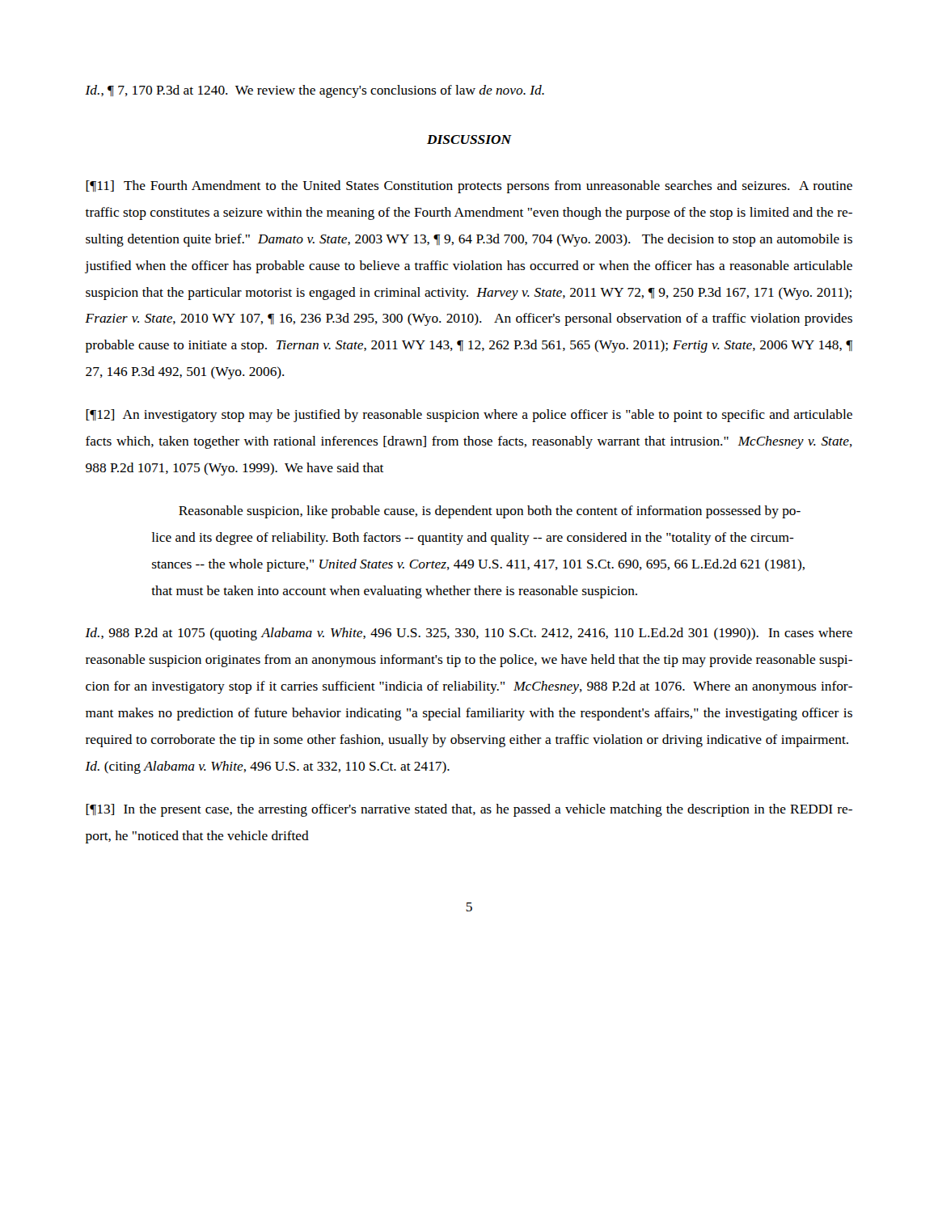Id., ¶ 7, 170 P.3d at 1240. We review the agency's conclusions of law de novo. Id.
DISCUSSION
[¶11] The Fourth Amendment to the United States Constitution protects persons from unreasonable searches and seizures. A routine traffic stop constitutes a seizure within the meaning of the Fourth Amendment "even though the purpose of the stop is limited and the resulting detention quite brief." Damato v. State, 2003 WY 13, ¶ 9, 64 P.3d 700, 704 (Wyo. 2003). The decision to stop an automobile is justified when the officer has probable cause to believe a traffic violation has occurred or when the officer has a reasonable articulable suspicion that the particular motorist is engaged in criminal activity. Harvey v. State, 2011 WY 72, ¶ 9, 250 P.3d 167, 171 (Wyo. 2011); Frazier v. State, 2010 WY 107, ¶ 16, 236 P.3d 295, 300 (Wyo. 2010). An officer's personal observation of a traffic violation provides probable cause to initiate a stop. Tiernan v. State, 2011 WY 143, ¶ 12, 262 P.3d 561, 565 (Wyo. 2011); Fertig v. State, 2006 WY 148, ¶ 27, 146 P.3d 492, 501 (Wyo. 2006).
[¶12] An investigatory stop may be justified by reasonable suspicion where a police officer is "able to point to specific and articulable facts which, taken together with rational inferences [drawn] from those facts, reasonably warrant that intrusion." McChesney v. State, 988 P.2d 1071, 1075 (Wyo. 1999). We have said that
Reasonable suspicion, like probable cause, is dependent upon both the content of information possessed by police and its degree of reliability. Both factors -- quantity and quality -- are considered in the "totality of the circumstances -- the whole picture," United States v. Cortez, 449 U.S. 411, 417, 101 S.Ct. 690, 695, 66 L.Ed.2d 621 (1981), that must be taken into account when evaluating whether there is reasonable suspicion.
Id., 988 P.2d at 1075 (quoting Alabama v. White, 496 U.S. 325, 330, 110 S.Ct. 2412, 2416, 110 L.Ed.2d 301 (1990)). In cases where reasonable suspicion originates from an anonymous informant's tip to the police, we have held that the tip may provide reasonable suspicion for an investigatory stop if it carries sufficient "indicia of reliability." McChesney, 988 P.2d at 1076. Where an anonymous informant makes no prediction of future behavior indicating "a special familiarity with the respondent's affairs," the investigating officer is required to corroborate the tip in some other fashion, usually by observing either a traffic violation or driving indicative of impairment. Id. (citing Alabama v. White, 496 U.S. at 332, 110 S.Ct. at 2417).
[¶13] In the present case, the arresting officer's narrative stated that, as he passed a vehicle matching the description in the REDDI report, he "noticed that the vehicle drifted
5